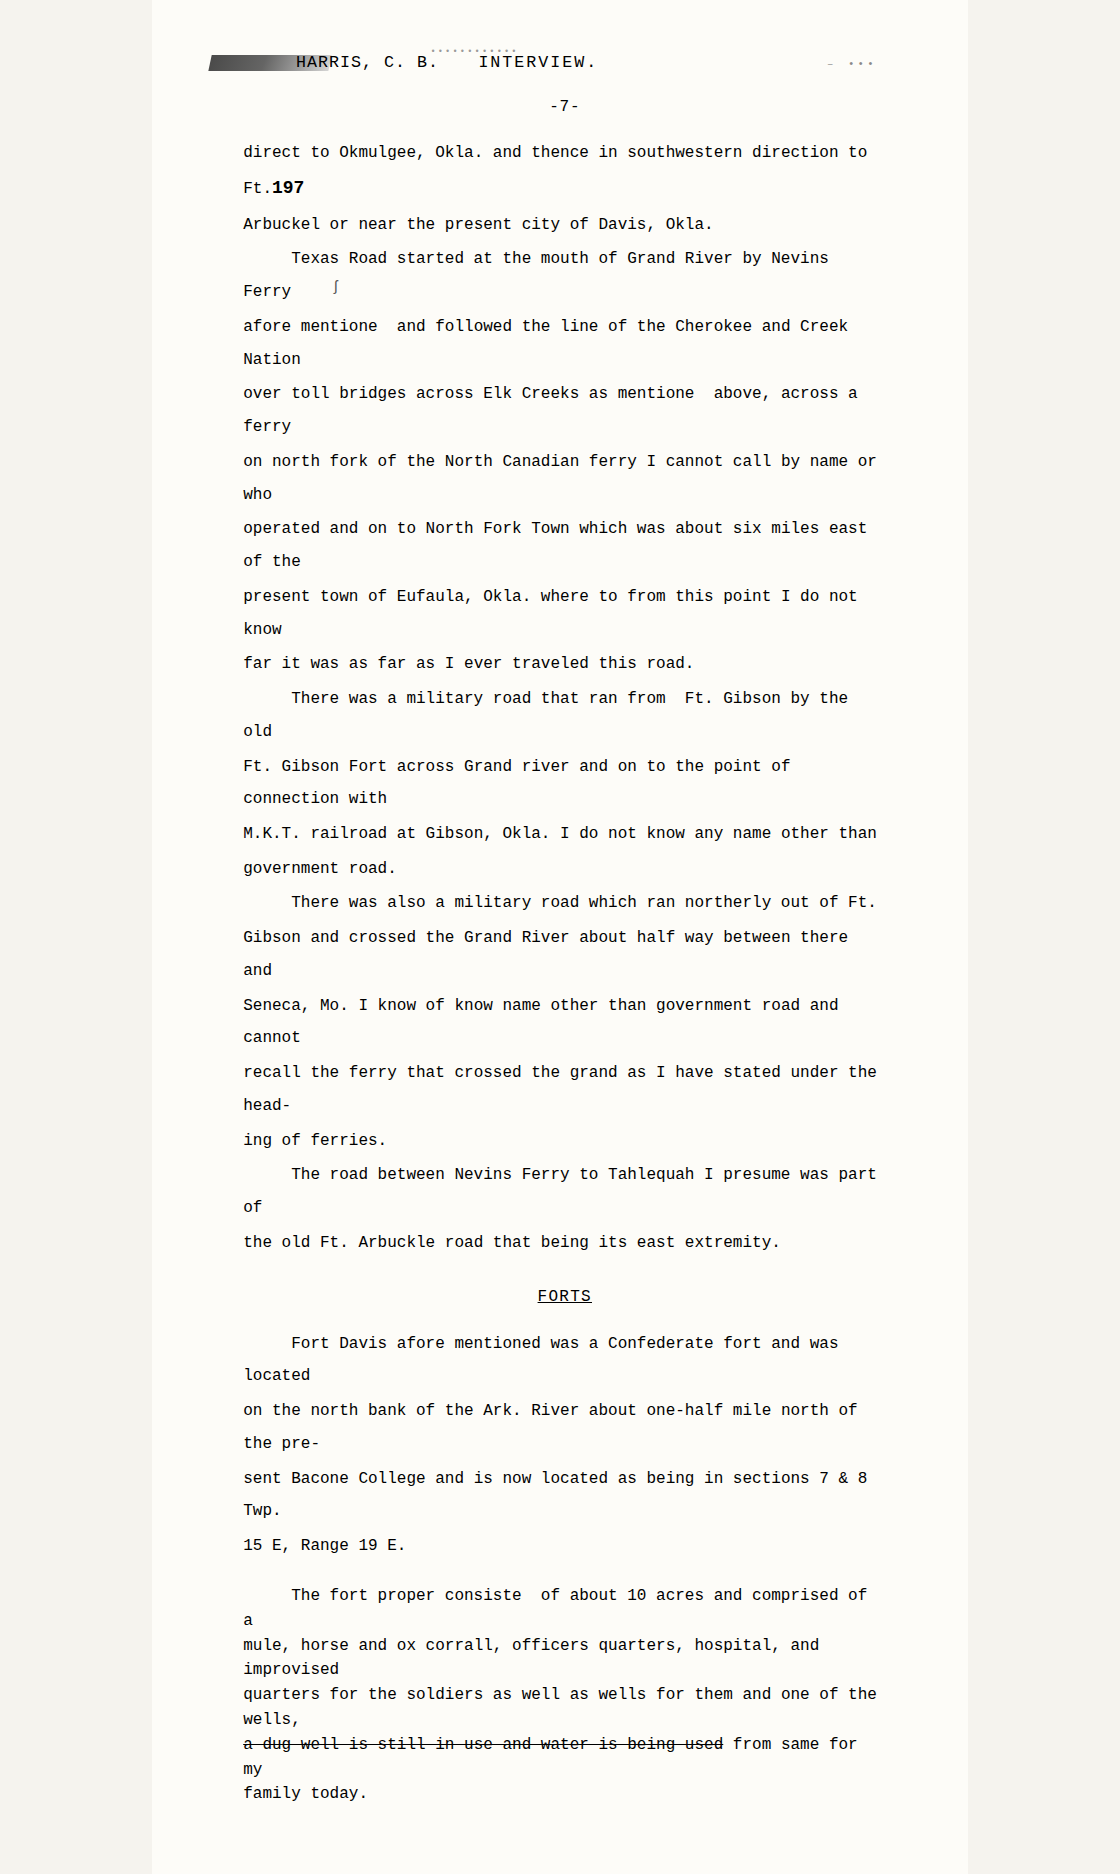••••••••••••
HARRIS, C. B.
INTERVIEW.
–•••
-7-
direct to Okmulgee, Okla. and thence in southwestern direction to Ft.197
Arbuckel or near the present city of Davis, Okla.
ʃ Texas Road started at the mouth of Grand River by Nevins Ferry
afore mentione and followed the line of the Cherokee and Creek Nation
over toll bridges across Elk Creeks as mentione above, across a ferry
on north fork of the North Canadian ferry I cannot call by name or who
operated and on to North Fork Town which was about six miles east of the
present town of Eufaula, Okla. where to from this point I do not know
far it was as far as I ever traveled this road.
There was a military road that ran from Ft. Gibson by the old
Ft. Gibson Fort across Grand river and on to the point of connection with
M.K.T. railroad at Gibson, Okla. I do not know any name other than
government road.
There was also a military road which ran northerly out of Ft.
Gibson and crossed the Grand River about half way between there and
Seneca, Mo. I know of know name other than government road and cannot
recall the ferry that crossed the grand as I have stated under the head-
ing of ferries.
The road between Nevins Ferry to Tahlequah I presume was part of
the old Ft. Arbuckle road that being its east extremity.
FORTS
Fort Davis afore mentioned was a Confederate fort and was located
on the north bank of the Ark. River about one-half mile north of the pre-
sent Bacone College and is now located as being in sections 7 & 8 Twp.
15 E, Range 19 E.
The fort proper consiste of about 10 acres and comprised of a
mule, horse and ox corrall, officers quarters, hospital, and improvised
quarters for the soldiers as well as wells for them and one of the wells,
a dug well is still in use and water is being used from same for my
family today.